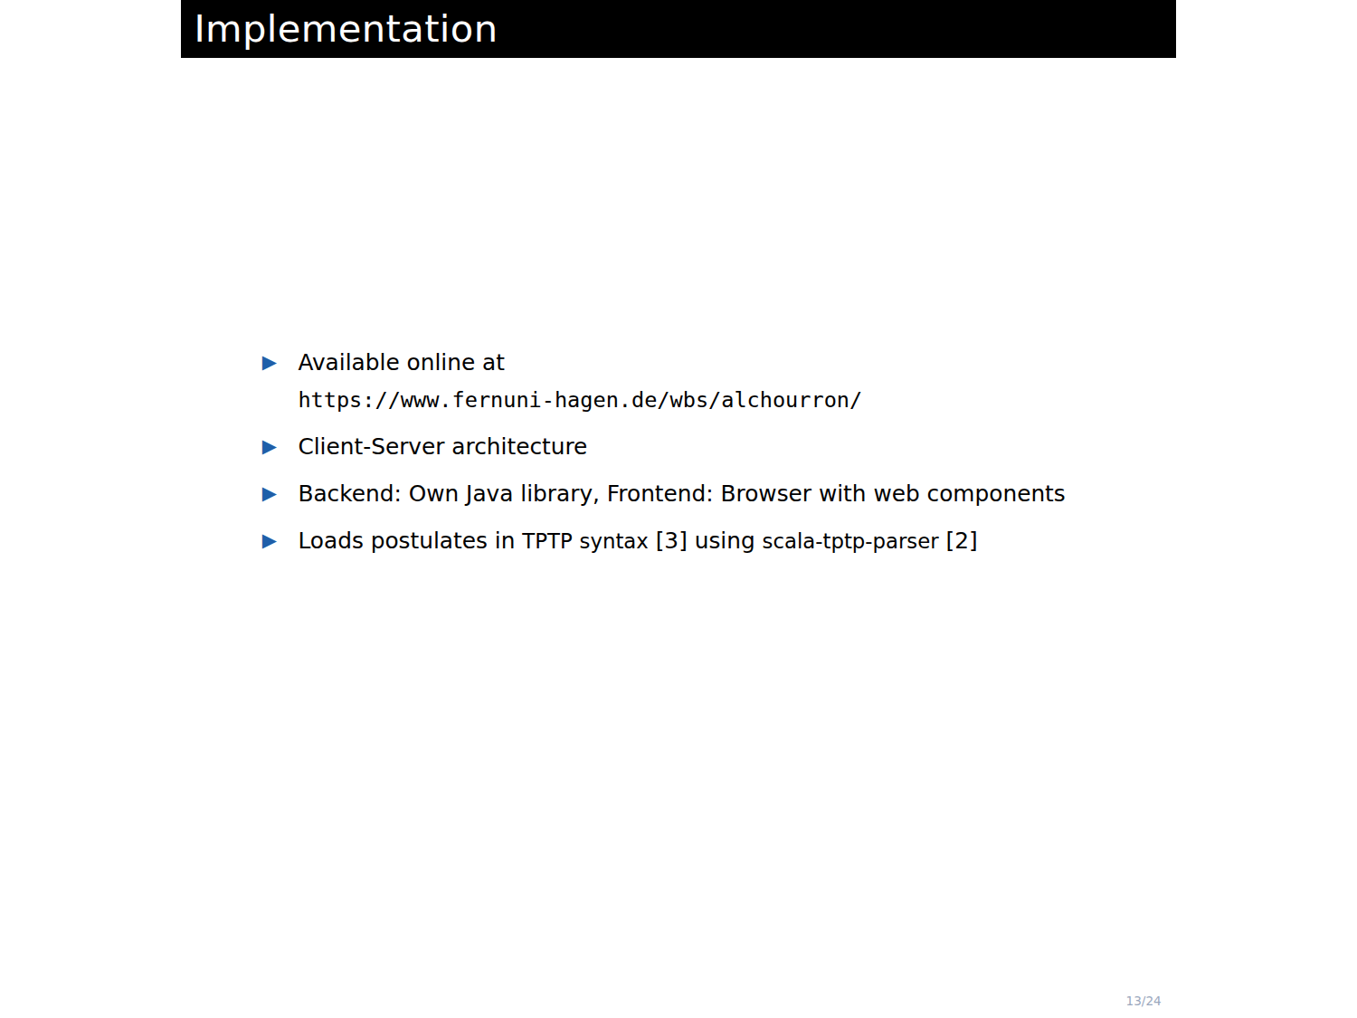Implementation
Available online at
https://www.fernuni-hagen.de/wbs/alchourron/
Client-Server architecture
Backend: Own Java library, Frontend: Browser with web components
Loads postulates in TPTP syntax [3] using scala-tptp-parser [2]
13/24